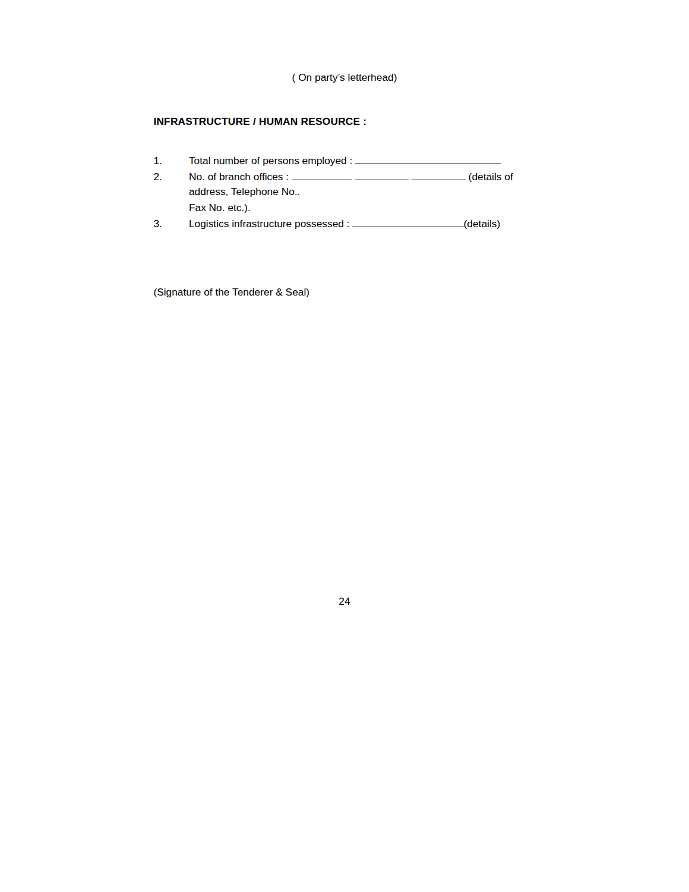( On party’s letterhead)
INFRASTRUCTURE / HUMAN RESOURCE :
1. Total number of persons employed :
2. No. of branch offices : (details of address, Telephone No..
Fax No. etc.).
3. Logistics infrastructure possessed : (details)
(Signature of the Tenderer & Seal)
24